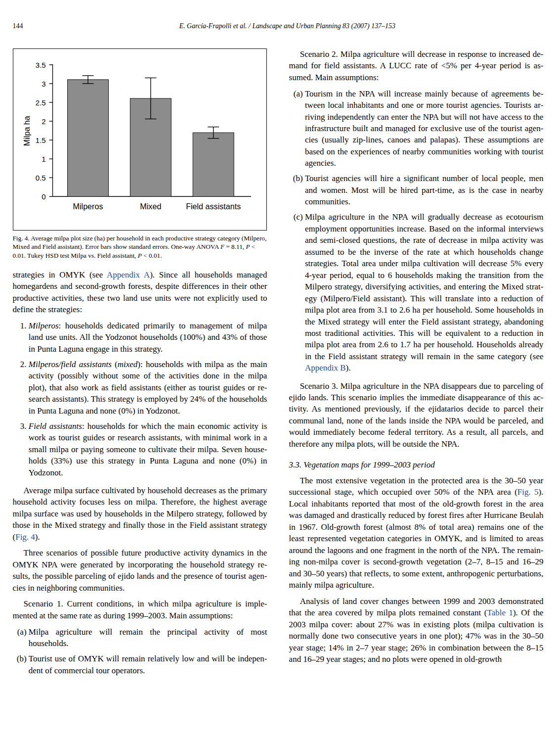144 E. García-Frapolli et al. / Landscape and Urban Planning 83 (2007) 137–153
0 0.5 1 1.5 2 2.5 3 3.5 Milpa ha Milperos Mixed Field assistants
Fig. 4. Average milpa plot size (ha) per household in each productive strategy category (Milpero, Mixed and Field assistant). Error bars show standard errors. One-way ANOVA F = 8.11, P < 0.01. Tukey HSD test Milpa vs. Field assistant, P < 0.01.
strategies in OMYK (see Appendix A). Since all households managed homegardens and second-growth forests, despite differences in their other productive activities, these two land use units were not explicitly used to define the strategies:
Milperos: households dedicated primarily to management of milpa land use units. All the Yodzonot households (100%) and 43% of those in Punta Laguna engage in this strategy.
Milperos/field assistants (mixed): households with milpa as the main activity (possibly without some of the activities done in the milpa plot), that also work as field assistants (either as tourist guides or research assistants). This strategy is employed by 24% of the households in Punta Laguna and none (0%) in Yodzonot.
Field assistants: households for which the main economic activity is work as tourist guides or research assistants, with minimal work in a small milpa or paying someone to cultivate their milpa. Seven households (33%) use this strategy in Punta Laguna and none (0%) in Yodzonot.
Average milpa surface cultivated by household decreases as the primary household activity focuses less on milpa. Therefore, the highest average milpa surface was used by households in the Milpero strategy, followed by those in the Mixed strategy and finally those in the Field assistant strategy (Fig. 4).
Three scenarios of possible future productive activity dynamics in the OMYK NPA were generated by incorporating the household strategy results, the possible parceling of ejido lands and the presence of tourist agencies in neighboring communities.
Scenario 1. Current conditions, in which milpa agriculture is implemented at the same rate as during 1999–2003. Main assumptions:
Milpa agriculture will remain the principal activity of most households.
Tourist use of OMYK will remain relatively low and will be independent of commercial tour operators.
Scenario 2. Milpa agriculture will decrease in response to increased demand for field assistants. A LUCC rate of <5% per 4-year period is assumed. Main assumptions:
Tourism in the NPA will increase mainly because of agreements between local inhabitants and one or more tourist agencies. Tourists arriving independently can enter the NPA but will not have access to the infrastructure built and managed for exclusive use of the tourist agencies (usually zip-lines, canoes and palapas). These assumptions are based on the experiences of nearby communities working with tourist agencies.
Tourist agencies will hire a significant number of local people, men and women. Most will be hired part-time, as is the case in nearby communities.
Milpa agriculture in the NPA will gradually decrease as ecotourism employment opportunities increase. Based on the informal interviews and semi-closed questions, the rate of decrease in milpa activity was assumed to be the inverse of the rate at which households change strategies. Total area under milpa cultivation will decrease 5% every 4-year period, equal to 6 households making the transition from the Milpero strategy, diversifying activities, and entering the Mixed strategy (Milpero/Field assistant). This will translate into a reduction of milpa plot area from 3.1 to 2.6 ha per household. Some households in the Mixed strategy will enter the Field assistant strategy, abandoning most traditional activities. This will be equivalent to a reduction in milpa plot area from 2.6 to 1.7 ha per household. Households already in the Field assistant strategy will remain in the same category (see Appendix B).
Scenario 3. Milpa agriculture in the NPA disappears due to parceling of ejido lands. This scenario implies the immediate disappearance of this activity. As mentioned previously, if the ejidatarios decide to parcel their communal land, none of the lands inside the NPA would be parceled, and would immediately become federal territory. As a result, all parcels, and therefore any milpa plots, will be outside the NPA.
3.3. Vegetation maps for 1999–2003 period
The most extensive vegetation in the protected area is the 30–50 year successional stage, which occupied over 50% of the NPA area (Fig. 5). Local inhabitants reported that most of the old-growth forest in the area was damaged and drastically reduced by forest fires after Hurricane Beulah in 1967. Old-growth forest (almost 8% of total area) remains one of the least represented vegetation categories in OMYK, and is limited to areas around the lagoons and one fragment in the north of the NPA. The remaining non-milpa cover is second-growth vegetation (2–7, 8–15 and 16–29 and 30–50 years) that reflects, to some extent, anthropogenic perturbations, mainly milpa agriculture.
Analysis of land cover changes between 1999 and 2003 demonstrated that the area covered by milpa plots remained constant (Table 1). Of the 2003 milpa cover: about 27% was in existing plots (milpa cultivation is normally done two consecutive years in one plot); 47% was in the 30–50 year stage; 14% in 2–7 year stage; 26% in combination between the 8–15 and 16–29 year stages; and no plots were opened in old-growth